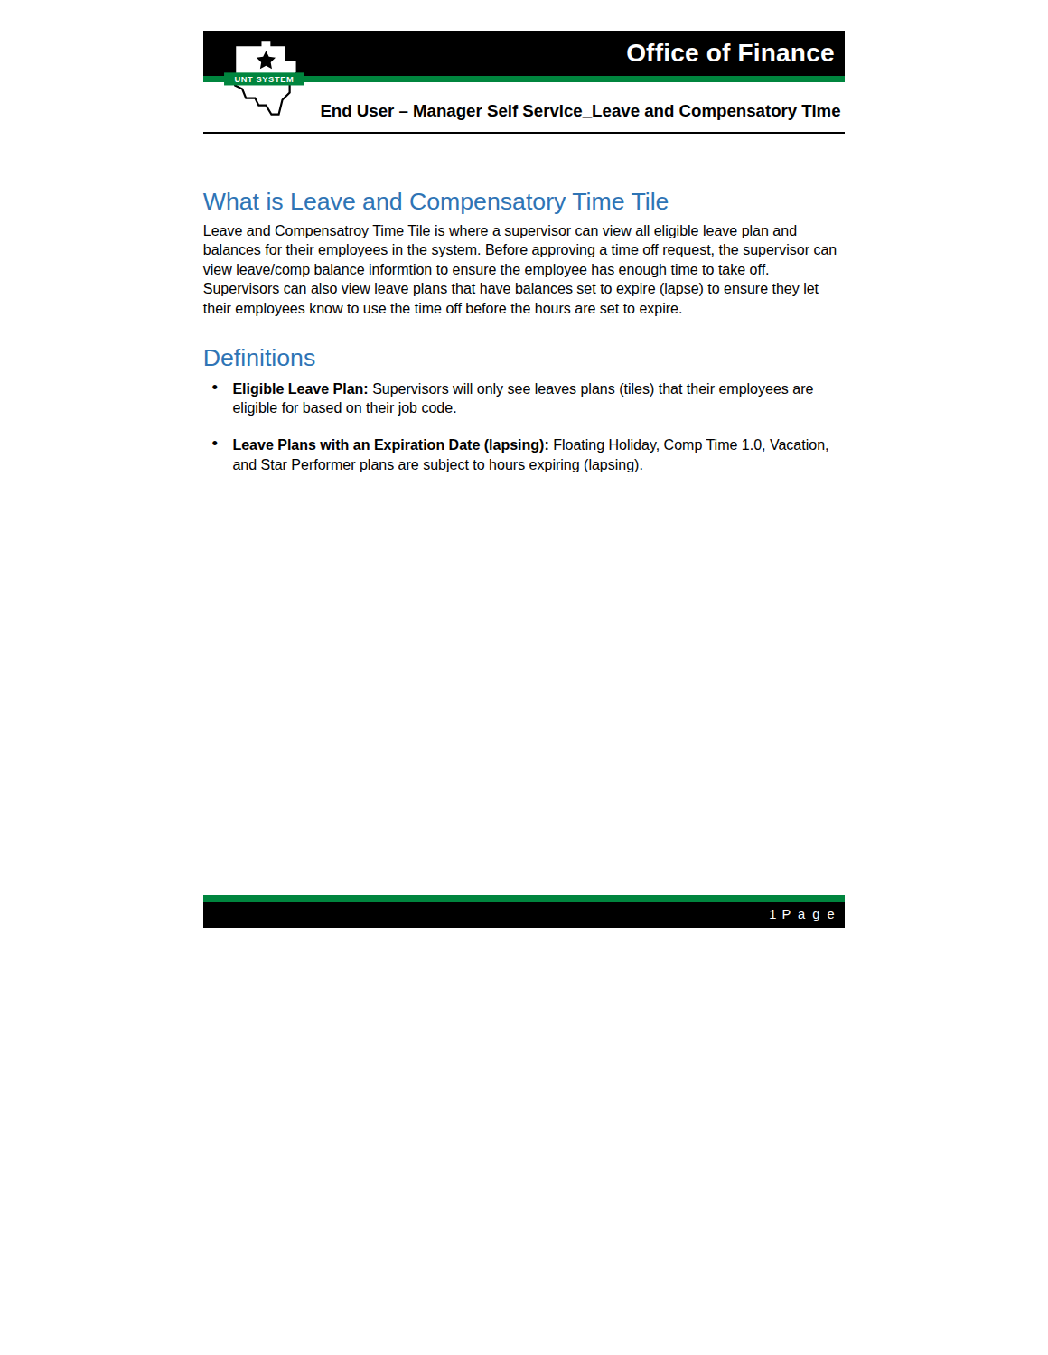Office of Finance
End User – Manager Self Service_Leave and Compensatory Time
UNT SYSTEM
What is Leave and Compensatory Time Tile
Leave and Compensatroy Time Tile is where a supervisor can view all eligible leave plan and balances for their employees in the system. Before approving a time off request, the supervisor can view leave/comp balance informtion to ensure the employee has enough time to take off. Supervisors can also view leave plans that have balances set to expire (lapse) to ensure they let their employees know to use the time off before the hours are set to expire.
Definitions
Eligible Leave Plan: Supervisors will only see leaves plans (tiles) that their employees are eligible for based on their job code.
Leave Plans with an Expiration Date (lapsing): Floating Holiday, Comp Time 1.0, Vacation, and Star Performer plans are subject to hours expiring (lapsing).
1 P a g e